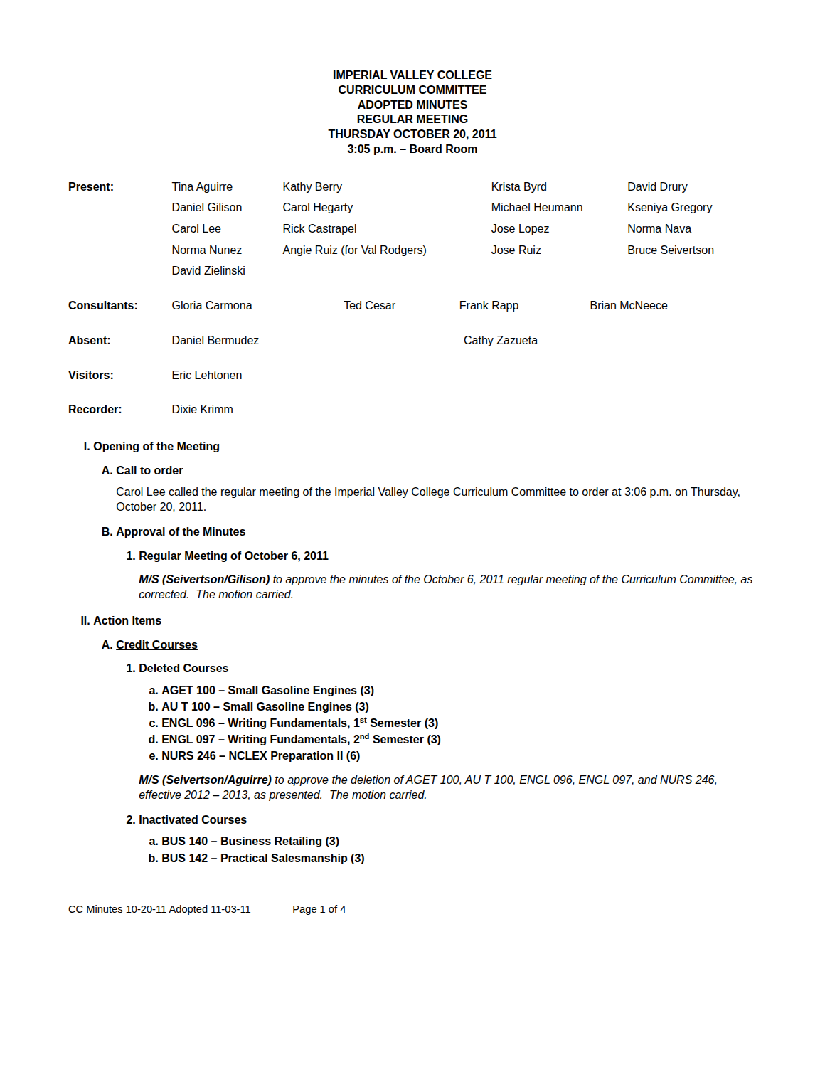IMPERIAL VALLEY COLLEGE
CURRICULUM COMMITTEE
ADOPTED MINUTES
REGULAR MEETING
THURSDAY OCTOBER 20, 2011
3:05 p.m. – Board Room
| Present: | Tina Aguirre | Kathy Berry | Krista Byrd | David Drury |
| | Daniel Gilison | Carol Hegarty | Michael Heumann | Kseniya Gregory |
| | Carol Lee | Rick Castrapel | Jose Lopez | Norma Nava |
| | Norma Nunez | Angie Ruiz (for Val Rodgers) | Jose Ruiz | Bruce Seivertson |
| | David Zielinski | | | |
| Consultants: | Gloria Carmona | Ted Cesar | Frank Rapp | Brian McNeece |
| Absent: | Daniel Bermudez | Cathy Zazueta | | |
| Visitors: | Eric Lehtonen | | | |
| Recorder: | Dixie Krimm | | | |
Opening of the Meeting
Call to order
Carol Lee called the regular meeting of the Imperial Valley College Curriculum Committee to order at 3:06 p.m. on Thursday, October 20, 2011.
Approval of the Minutes
Regular Meeting of October 6, 2011
M/S (Seivertson/Gilison) to approve the minutes of the October 6, 2011 regular meeting of the Curriculum Committee, as corrected. The motion carried.
Action Items
Credit Courses
Deleted Courses
AGET 100 – Small Gasoline Engines (3)
AU T 100 – Small Gasoline Engines (3)
ENGL 096 – Writing Fundamentals, 1st Semester (3)
ENGL 097 – Writing Fundamentals, 2nd Semester (3)
NURS 246 – NCLEX Preparation II (6)
M/S (Seivertson/Aguirre) to approve the deletion of AGET 100, AU T 100, ENGL 096, ENGL 097, and NURS 246, effective 2012 – 2013, as presented. The motion carried.
Inactivated Courses
BUS 140 – Business Retailing (3)
BUS 142 – Practical Salesmanship (3)
CC Minutes 10-20-11 Adopted 11-03-11 Page 1 of 4